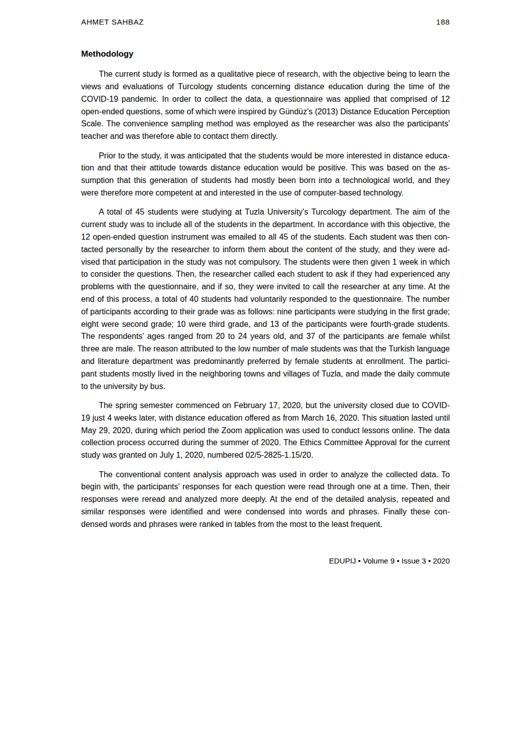Ahmet Sahbaz 188
Methodology
The current study is formed as a qualitative piece of research, with the objective being to learn the views and evaluations of Turcology students concerning distance education during the time of the COVID-19 pandemic. In order to collect the data, a questionnaire was applied that comprised of 12 open-ended questions, some of which were inspired by Gündüz's (2013) Distance Education Perception Scale. The convenience sampling method was employed as the researcher was also the participants' teacher and was therefore able to contact them directly.
Prior to the study, it was anticipated that the students would be more interested in distance education and that their attitude towards distance education would be positive. This was based on the assumption that this generation of students had mostly been born into a technological world, and they were therefore more competent at and interested in the use of computer-based technology.
A total of 45 students were studying at Tuzla University's Turcology department. The aim of the current study was to include all of the students in the department. In accordance with this objective, the 12 open-ended question instrument was emailed to all 45 of the students. Each student was then contacted personally by the researcher to inform them about the content of the study, and they were advised that participation in the study was not compulsory. The students were then given 1 week in which to consider the questions. Then, the researcher called each student to ask if they had experienced any problems with the questionnaire, and if so, they were invited to call the researcher at any time. At the end of this process, a total of 40 students had voluntarily responded to the questionnaire. The number of participants according to their grade was as follows: nine participants were studying in the first grade; eight were second grade; 10 were third grade, and 13 of the participants were fourth-grade students. The respondents' ages ranged from 20 to 24 years old, and 37 of the participants are female whilst three are male. The reason attributed to the low number of male students was that the Turkish language and literature department was predominantly preferred by female students at enrollment. The participant students mostly lived in the neighboring towns and villages of Tuzla, and made the daily commute to the university by bus.
The spring semester commenced on February 17, 2020, but the university closed due to COVID-19 just 4 weeks later, with distance education offered as from March 16, 2020. This situation lasted until May 29, 2020, during which period the Zoom application was used to conduct lessons online. The data collection process occurred during the summer of 2020. The Ethics Committee Approval for the current study was granted on July 1, 2020, numbered 02/5-2825-1.15/20.
The conventional content analysis approach was used in order to analyze the collected data. To begin with, the participants' responses for each question were read through one at a time. Then, their responses were reread and analyzed more deeply. At the end of the detailed analysis, repeated and similar responses were identified and were condensed into words and phrases. Finally these condensed words and phrases were ranked in tables from the most to the least frequent.
EDUPIJ • Volume 9 • Issue 3 • 2020